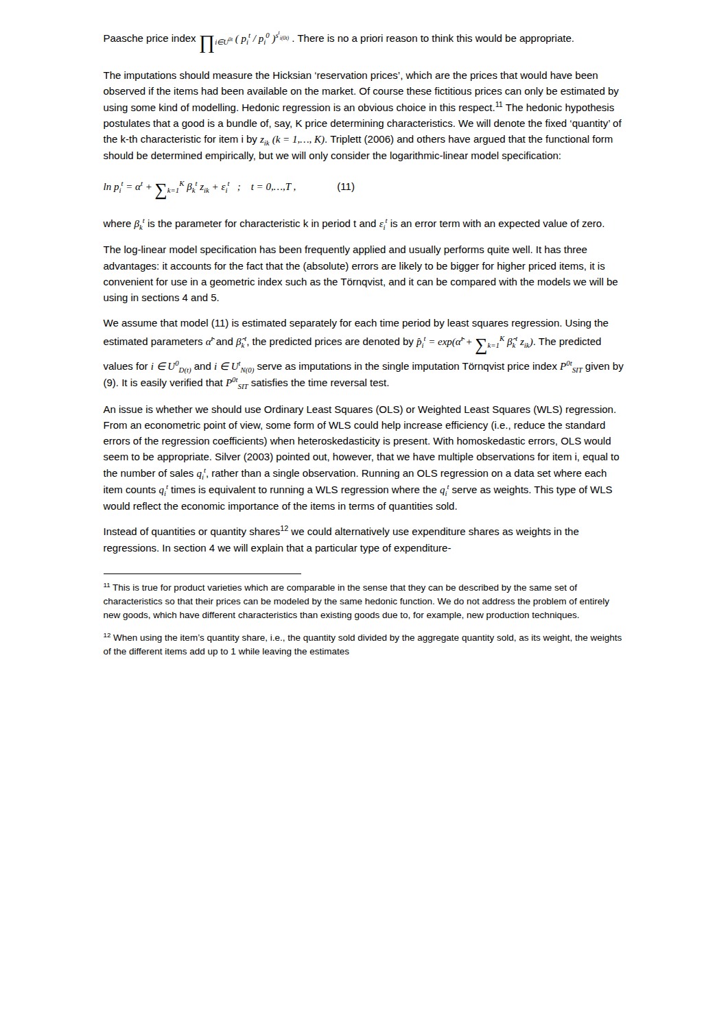Paasche price index ∏i∈U0t ( pit / pi0 )sti(0t) . There is no a priori reason to think this would be appropriate.
The imputations should measure the Hicksian ‘reservation prices’, which are the prices that would have been observed if the items had been available on the market. Of course these fictitious prices can only be estimated by using some kind of modelling. Hedonic regression is an obvious choice in this respect.11 The hedonic hypothesis postulates that a good is a bundle of, say, K price determining characteristics. We will denote the fixed ‘quantity’ of the k-th characteristic for item i by zik (k = 1,…, K). Triplett (2006) and others have argued that the functional form should be determined empirically, but we will only consider the logarithmic-linear model specification:
ln pit = αt + ∑k=1K βkt zik + εit ; t = 0,…,T ,(11)
where βkt is the parameter for characteristic k in period t and εit is an error term with an expected value of zero.
The log-linear model specification has been frequently applied and usually performs quite well. It has three advantages: it accounts for the fact that the (absolute) errors are likely to be bigger for higher priced items, it is convenient for use in a geometric index such as the Törnqvist, and it can be compared with the models we will be using in sections 4 and 5.
We assume that model (11) is estimated separately for each time period by least squares regression. Using the estimated parameters α̂t and β̂kt, the predicted prices are denoted by p̂it = exp(α̂t + ∑k=1K β̂kt zik). The predicted values for i ∈ U0D(t) and i ∈ UtN(0) serve as imputations in the single imputation Törnqvist price index P0tSIT given by (9). It is easily verified that P0tSIT satisfies the time reversal test.
An issue is whether we should use Ordinary Least Squares (OLS) or Weighted Least Squares (WLS) regression. From an econometric point of view, some form of WLS could help increase efficiency (i.e., reduce the standard errors of the regression coefficients) when heteroskedasticity is present. With homoskedastic errors, OLS would seem to be appropriate. Silver (2003) pointed out, however, that we have multiple observations for item i, equal to the number of sales qit, rather than a single observation. Running an OLS regression on a data set where each item counts qit times is equivalent to running a WLS regression where the qit serve as weights. This type of WLS would reflect the economic importance of the items in terms of quantities sold.
Instead of quantities or quantity shares12 we could alternatively use expenditure shares as weights in the regressions. In section 4 we will explain that a particular type of expenditure-
11 This is true for product varieties which are comparable in the sense that they can be described by the same set of characteristics so that their prices can be modeled by the same hedonic function. We do not address the problem of entirely new goods, which have different characteristics than existing goods due to, for example, new production techniques.
12 When using the item’s quantity share, i.e., the quantity sold divided by the aggregate quantity sold, as its weight, the weights of the different items add up to 1 while leaving the estimates